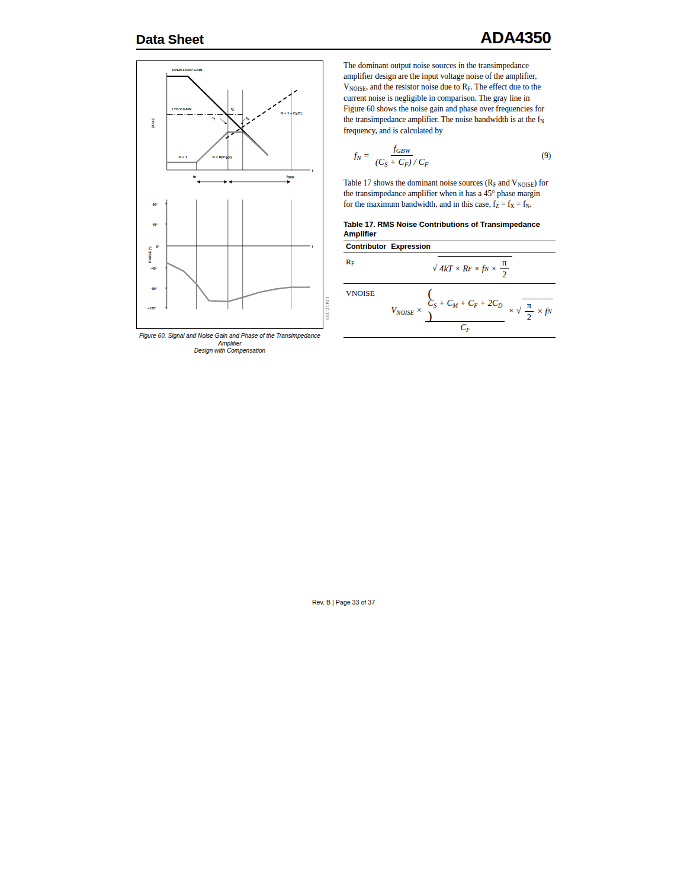Data Sheet
ADA4350
f |A (s)| OPEN-LOOP GAIN I TO V GAIN G = 1 + CS/CF G = 1 G = RFCS(s) fX fZ fN fP fGBW f PHASE (°) 90° 45° 0° –45° –90° –135°
12417-159
Figure 60. Signal and Noise Gain and Phase of the Transimpedance Amplifier
Design with Compensation
The dominant output noise sources in the transimpedance amplifier design are the input voltage noise of the amplifier, VNOISE, and the resistor noise due to RF. The effect due to the current noise is negligible in comparison. The gray line in Figure 60 shows the noise gain and phase over frequencies for the transimpedance amplifier. The noise bandwidth is at the fN frequency, and is calculated by
fN = fGBW (CS + CF) / CF
(9)
Table 17 shows the dominant noise sources (RF and VNOISE) for the transimpedance amplifier when it has a 45° phase margin for the maximum bandwidth, and in this case, fZ = fX = fN.
Table 17. RMS Noise Contributions of Transimpedance
Amplifier
| Contributor | Expression |
| --- | --- |
| R F | √ 4kT × R F × f N × π 2 |
| V NOISE | V NOISE × ( C S + C M + C F + 2C D ) C F × √ π 2 × f N |
Rev. B | Page 33 of 37